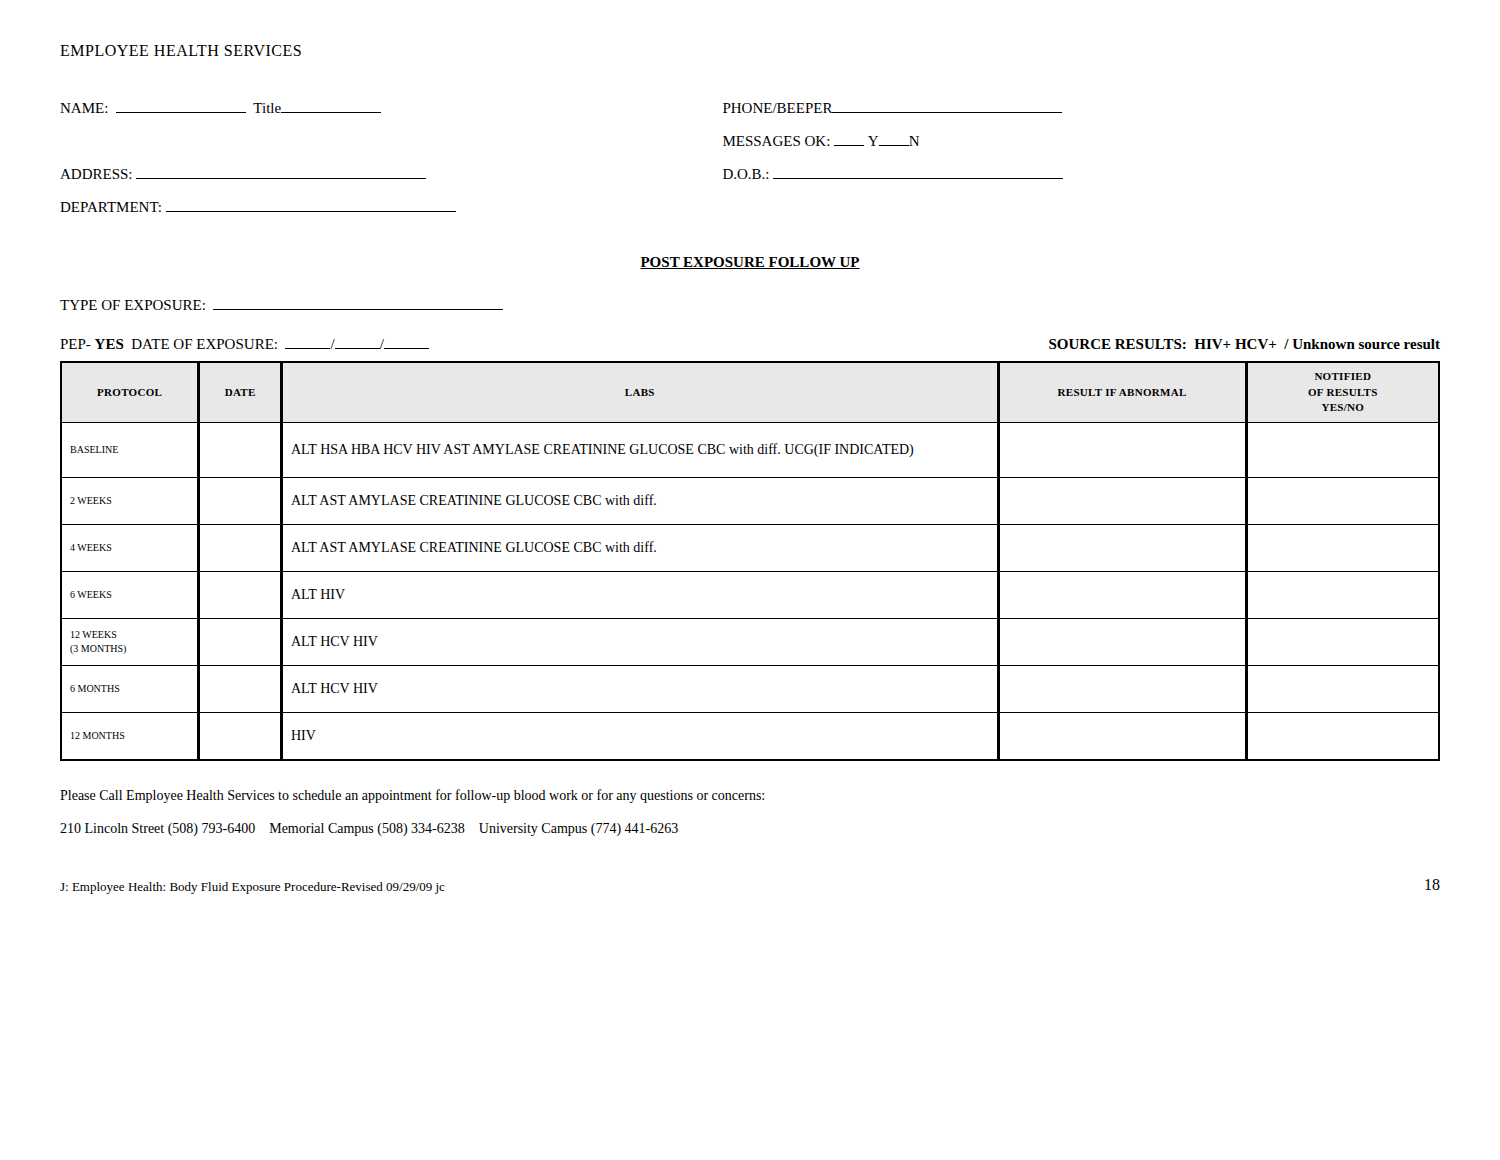EMPLOYEE HEALTH SERVICES
| NAME: Title | PHONE/BEEPER |
| | MESSAGES OK: Y N |
| ADDRESS: | D.O.B.: |
| DEPARTMENT: | |
POST EXPOSURE FOLLOW UP
TYPE OF EXPOSURE:
PEP- YES DATE OF EXPOSURE: / / SOURCE RESULTS: HIV+ HCV+ / Unknown source result
| PROTOCOL | DATE | LABS | RESULT IF ABNORMAL | NOTIFIED OF RESULTS YES/NO |
| --- | --- | --- | --- | --- |
| BASELINE | | ALT HSA HBA HCV HIV AST AMYLASE CREATININE GLUCOSE CBC with diff. UCG(IF INDICATED) | | |
| 2 WEEKS | | ALT AST AMYLASE CREATININE GLUCOSE CBC with diff. | | |
| 4 WEEKS | | ALT AST AMYLASE CREATININE GLUCOSE CBC with diff. | | |
| 6 WEEKS | | ALT HIV | | |
| 12 WEEKS (3 MONTHS) | | ALT HCV HIV | | |
| 6 MONTHS | | ALT HCV HIV | | |
| 12 MONTHS | | HIV | | |
Please Call Employee Health Services to schedule an appointment for follow-up blood work or for any questions or concerns:
210 Lincoln Street (508) 793-6400 Memorial Campus (508) 334-6238 University Campus (774) 441-6263
J: Employee Health: Body Fluid Exposure Procedure-Revised 09/29/09 jc 18